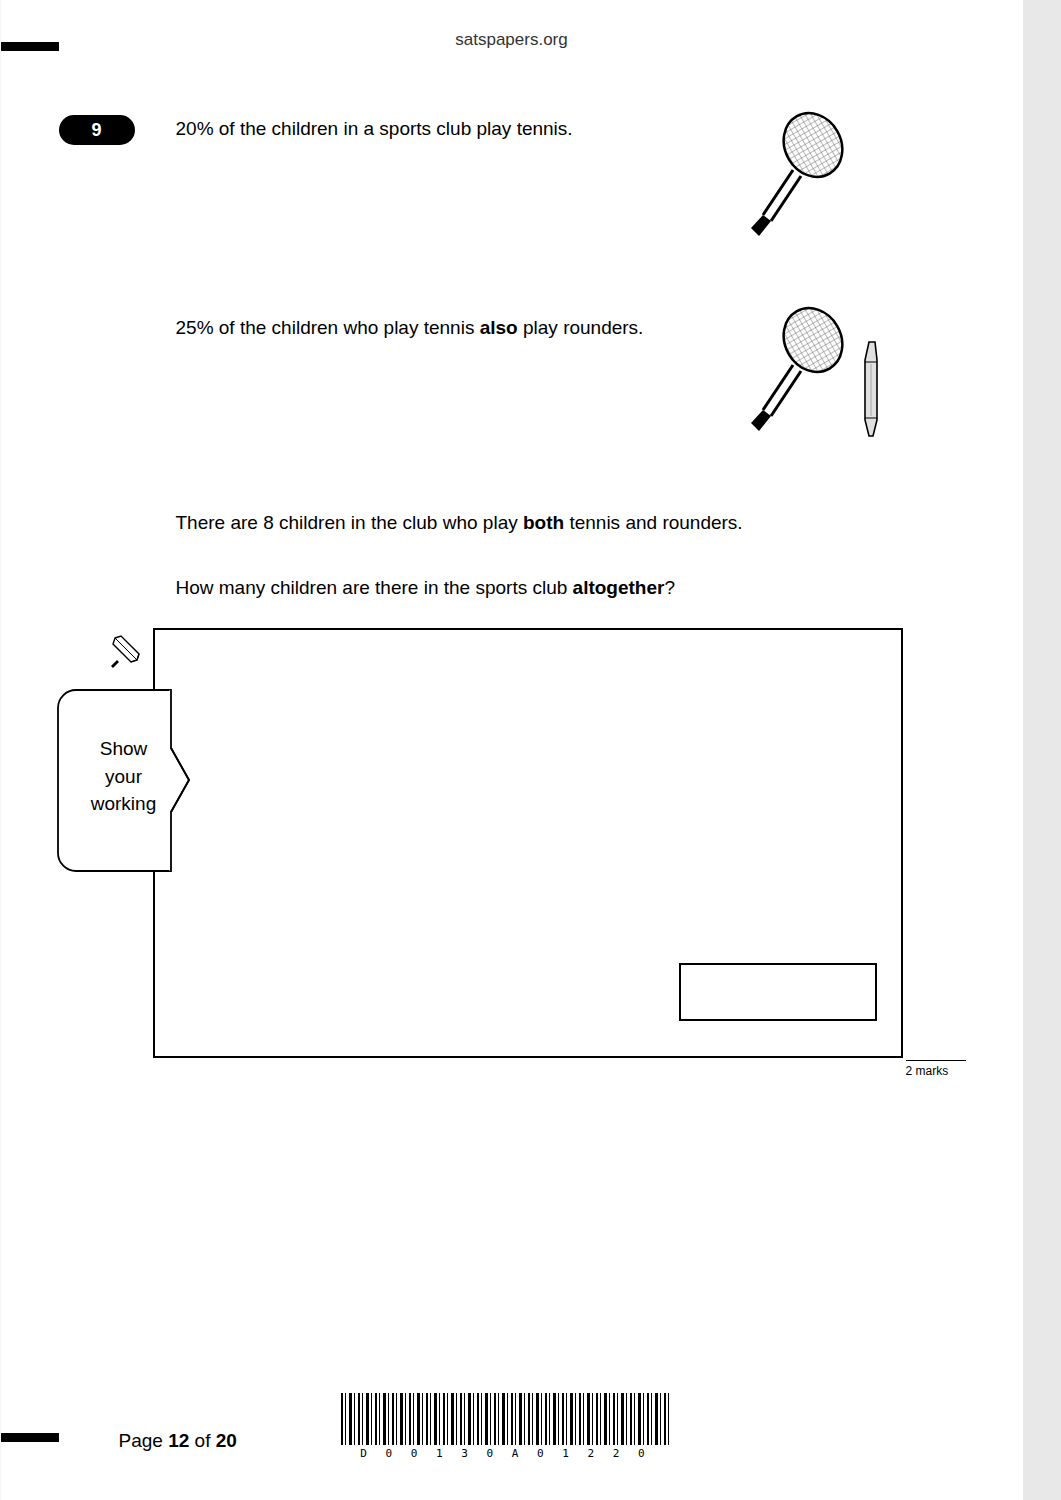satspapers.org
9
20% of the children in a sports club play tennis.
25% of the children who play tennis also play rounders.
There are 8 children in the club who play both tennis and rounders.
How many children are there in the sports club altogether?
Show
your
working
2 marks
Page 12 of 20
D 0 0 1 3 0 A 0 1 2 2 0